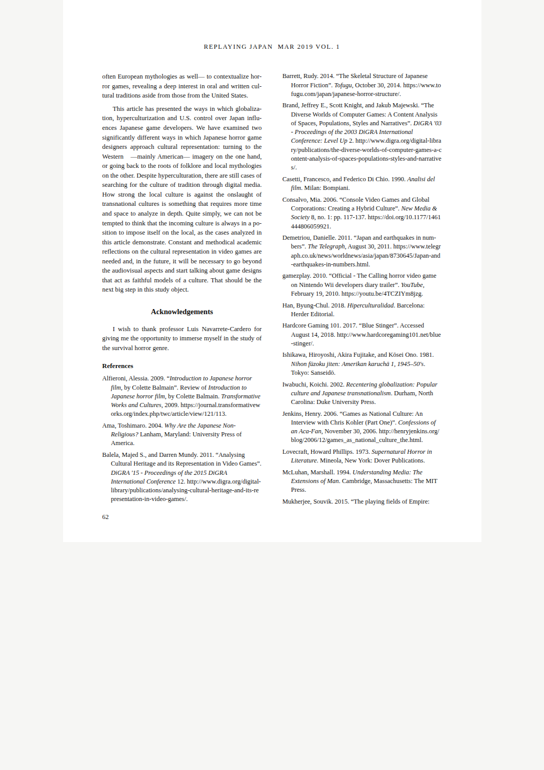Replaying Japan Mar 2019 Vol. 1
often European mythologies as well— to contextualize horror games, revealing a deep interest in oral and written cultural traditions aside from those from the United States.
This article has presented the ways in which globalization, hyperculturization and U.S. control over Japan influences Japanese game developers. We have examined two significantly different ways in which Japanese horror game designers approach cultural representation: turning to the Western —mainly American— imagery on the one hand, or going back to the roots of folklore and local mythologies on the other. Despite hyperculturation, there are still cases of searching for the culture of tradition through digital media. How strong the local culture is against the onslaught of transnational cultures is something that requires more time and space to analyze in depth. Quite simply, we can not be tempted to think that the incoming culture is always in a position to impose itself on the local, as the cases analyzed in this article demonstrate. Constant and methodical academic reflections on the cultural representation in video games are needed and, in the future, it will be necessary to go beyond the audiovisual aspects and start talking about game designs that act as faithful models of a culture. That should be the next big step in this study object.
Acknowledgements
I wish to thank professor Luis Navarrete-Cardero for giving me the opportunity to immerse myself in the study of the survival horror genre.
References
Alfieroni, Alessia. 2009. “Introduction to Japanese horror film, by Colette Balmain”. Review of Introduction to Japanese horror film, by Colette Balmain. Transformative Works and Cultures, 2009. https://journal.transformativeworks.org/index.php/twc/article/view/121/113.
Ama, Toshimaro. 2004. Why Are the Japanese Non-Religious? Lanham, Maryland: University Press of America.
Balela, Majed S., and Darren Mundy. 2011. “Analysing Cultural Heritage and its Representation in Video Games”. DiGRA '15 - Proceedings of the 2015 DiGRA International Conference 12. http://www.digra.org/digital-library/publications/analysing-cultural-heritage-and-its-representation-in-video-games/.
Barrett, Rudy. 2014. “The Skeletal Structure of Japanese Horror Fiction”. Tofugu, October 30, 2014. https://www.tofugu.com/japan/japanese-horror-structure/.
Brand, Jeffrey E., Scott Knight, and Jakub Majewski. “The Diverse Worlds of Computer Games: A Content Analysis of Spaces, Populations, Styles and Narratives”. DiGRA '03 - Proceedings of the 2003 DiGRA International Conference: Level Up 2. http://www.digra.org/digital-library/publications/the-diverse-worlds-of-computer-games-a-content-analysis-of-spaces-populations-styles-and-narratives/.
Casetti, Francesco, and Federico Di Chio. 1990. Analisi del film. Milan: Bompiani.
Consalvo, Mia. 2006. “Console Video Games and Global Corporations: Creating a Hybrid Culture”. New Media & Society 8, no. 1: pp. 117-137. https://doi.org/10.1177/1461444806059921.
Demetriou, Danielle. 2011. “Japan and earthquakes in numbers”. The Telegraph, August 30, 2011. https://www.telegraph.co.uk/news/worldnews/asia/japan/8730645/Japan-and-earthquakes-in-numbers.html.
gamezplay. 2010. “Official - The Calling horror video game on Nintendo Wii developers diary trailer”. YouTube, February 19, 2010. https://youtu.be/4TCZIYm8jzg.
Han, Byung-Chul. 2018. Hiperculturalidad. Barcelona: Herder Editorial.
Hardcore Gaming 101. 2017. “Blue Stinger”. Accessed August 14, 2018. http://www.hardcoregaming101.net/blue-stinger/.
Ishikawa, Hiroyoshi, Akira Fujitake, and Kōsei Ono. 1981. Nihon fūzoku jiten: Amerikan karuchā 1, 1945–50's. Tokyo: Sanseidō.
Iwabuchi, Koichi. 2002. Recentering globalization: Popular culture and Japanese transnationalism. Durham, North Carolina: Duke University Press.
Jenkins, Henry. 2006. “Games as National Culture: An Interview with Chris Kohler (Part One)”. Confessions of an Aca‐Fan, November 30, 2006. http://henryjenkins.org/blog/2006/12/games_as_national_culture_the.html.
Lovecraft, Howard Phillips. 1973. Supernatural Horror in Literature. Mineola, New York: Dover Publications.
McLuhan, Marshall. 1994. Understanding Media: The Extensions of Man. Cambridge, Massachusetts: The MIT Press.
Mukherjee, Souvik. 2015. “The playing fields of Empire:
62